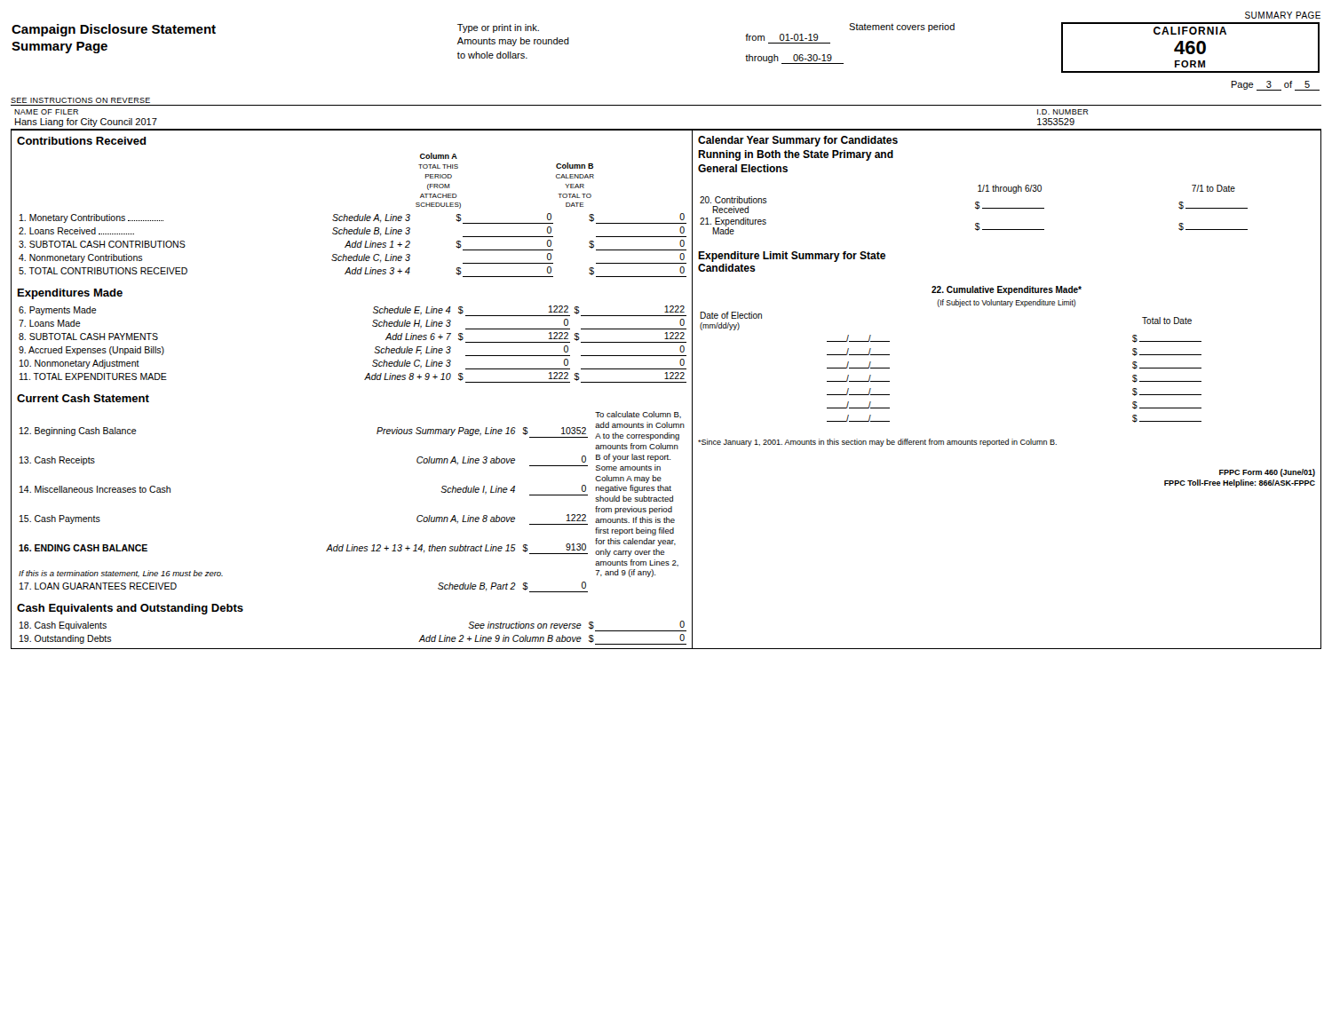SUMMARY PAGE
| Campaign Disclosure Statement Summary Page | Type or print in ink. Amounts may be rounded to whole dollars. | Statement covers period from 01-01-19 through 06-30-19 | / CALIFORNIA 460 FORM / / Page 3 of 5 / |
See instructions on reverse
| Name of Filer Hans Liang for City Council 2017 | I.D. Number 1353529 |
| Contributions Received / / / Column A TOTAL THIS PERIOD (FROM ATTACHED SCHEDULES) / / Column B CALENDAR YEAR TOTAL TO DATE / / 1. Monetary Contributions / Schedule A, Line 3 / $ / 0 / $ / 0 / / 2. Loans Received / Schedule B, Line 3 / / 0 / / 0 / / 3. SUBTOTAL CASH CONTRIBUTIONS / Add Lines 1 + 2 / $ / 0 / $ / 0 / / 4. Nonmonetary Contributions / Schedule C, Line 3 / / 0 / / 0 / / 5. TOTAL CONTRIBUTIONS RECEIVED / Add Lines 3 + 4 / $ / 0 / $ / 0 / Expenditures Made / 6. Payments Made / Schedule E, Line 4 / $ / 1222 / $ / 1222 / / 7. Loans Made / Schedule H, Line 3 / / 0 / / 0 / / 8. SUBTOTAL CASH PAYMENTS / Add Lines 6 + 7 / $ / 1222 / $ / 1222 / / 9. Accrued Expenses (Unpaid Bills) / Schedule F, Line 3 / / 0 / / 0 / / 10. Nonmonetary Adjustment / Schedule C, Line 3 / / 0 / / 0 / / 11. TOTAL EXPENDITURES MADE / Add Lines 8 + 9 + 10 / $ / 1222 / $ / 1222 / Current Cash Statement / 12. Beginning Cash Balance / Previous Summary Page, Line 16 / $ / 10352 / To calculate Column B, add amounts in Column A to the corresponding amounts from Column B of your last report. Some amounts in Column A may be negative figures that should be subtracted from previous period amounts. If this is the first report being filed for this calendar year, only carry over the amounts from Lines 2, 7, and 9 (if any). / / 13. Cash Receipts / Column A, Line 3 above / / 0 / / 14. Miscellaneous Increases to Cash / Schedule I, Line 4 / / 0 / / 15. Cash Payments / Column A, Line 8 above / / 1222 / / 16. ENDING CASH BALANCE / Add Lines 12 + 13 + 14, then subtract Line 15 / $ / 9130 / / If this is a termination statement, Line 16 must be zero. / / / / 17. LOAN GUARANTEES RECEIVED / Schedule B, Part 2 / $ / 0 / / Cash Equivalents and Outstanding Debts / 18. Cash Equivalents / See instructions on reverse / $ / 0 / / 19. Outstanding Debts / Add Line 2 + Line 9 in Column B above / $ / 0 / | Calendar Year Summary for Candidates Running in Both the State Primary and General Elections / / 1/1 through 6/30 / 7/1 to Date / / 20. Contributions Received / $ / $ / / 21. Expenditures Made / $ / $ / Expenditure Limit Summary for State Candidates / 22. Cumulative Expenditures Made* / / (If Subject to Voluntary Expenditure Limit) / / Date of Election (mm/dd/yy) / Total to Date / / / / / $ / / / / / $ / / / / / $ / / / / / $ / / / / / $ / / / / / $ / / / / / $ / *Since January 1, 2001. Amounts in this section may be different from amounts reported in Column B. FPPC Form 460 (June/01) FPPC Toll-Free Helpline: 866/ASK-FPPC |